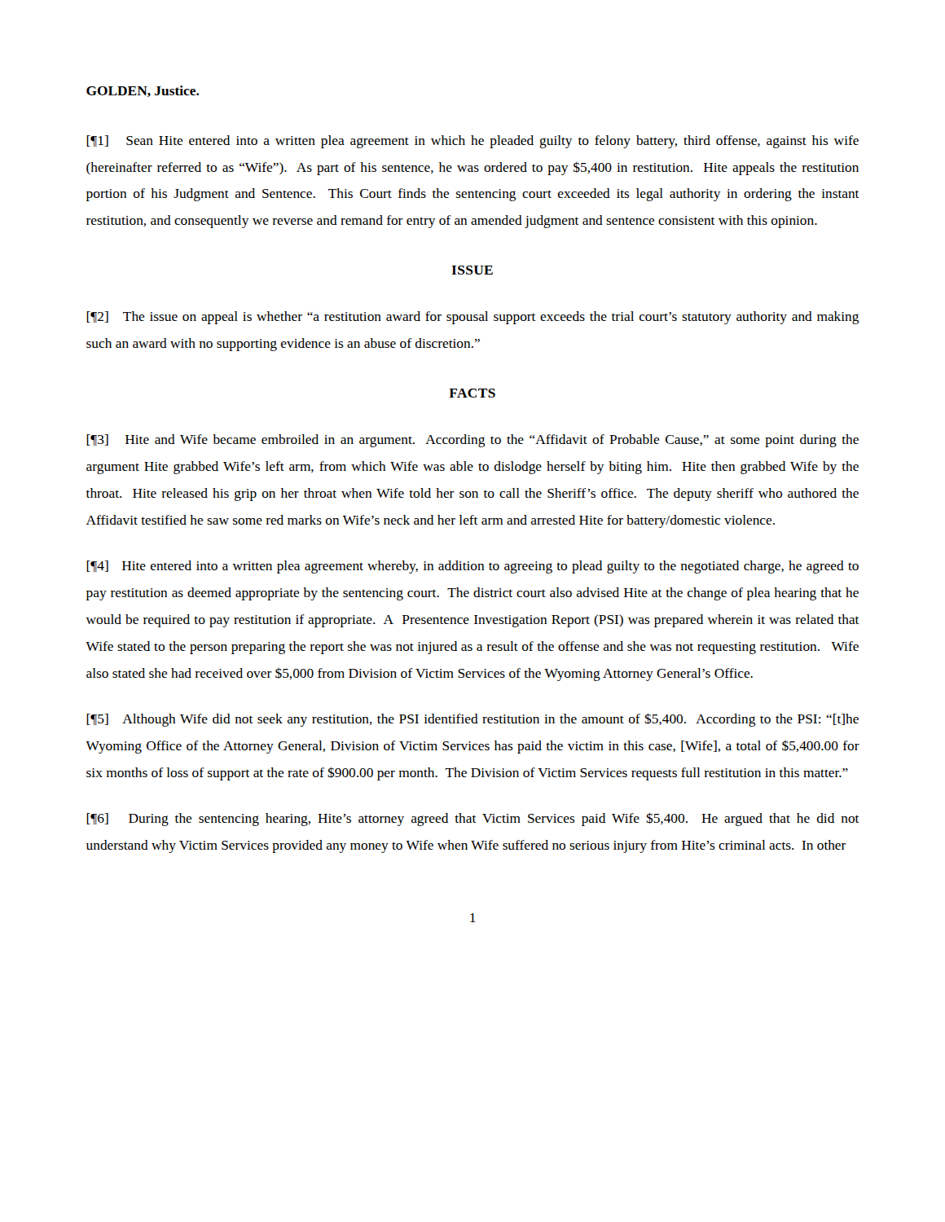GOLDEN, Justice.
[¶1] Sean Hite entered into a written plea agreement in which he pleaded guilty to felony battery, third offense, against his wife (hereinafter referred to as “Wife”). As part of his sentence, he was ordered to pay $5,400 in restitution. Hite appeals the restitution portion of his Judgment and Sentence. This Court finds the sentencing court exceeded its legal authority in ordering the instant restitution, and consequently we reverse and remand for entry of an amended judgment and sentence consistent with this opinion.
ISSUE
[¶2] The issue on appeal is whether “a restitution award for spousal support exceeds the trial court’s statutory authority and making such an award with no supporting evidence is an abuse of discretion.”
FACTS
[¶3] Hite and Wife became embroiled in an argument. According to the “Affidavit of Probable Cause,” at some point during the argument Hite grabbed Wife’s left arm, from which Wife was able to dislodge herself by biting him. Hite then grabbed Wife by the throat. Hite released his grip on her throat when Wife told her son to call the Sheriff’s office. The deputy sheriff who authored the Affidavit testified he saw some red marks on Wife’s neck and her left arm and arrested Hite for battery/domestic violence.
[¶4] Hite entered into a written plea agreement whereby, in addition to agreeing to plead guilty to the negotiated charge, he agreed to pay restitution as deemed appropriate by the sentencing court. The district court also advised Hite at the change of plea hearing that he would be required to pay restitution if appropriate. A Presentence Investigation Report (PSI) was prepared wherein it was related that Wife stated to the person preparing the report she was not injured as a result of the offense and she was not requesting restitution. Wife also stated she had received over $5,000 from Division of Victim Services of the Wyoming Attorney General’s Office.
[¶5] Although Wife did not seek any restitution, the PSI identified restitution in the amount of $5,400. According to the PSI: “[t]he Wyoming Office of the Attorney General, Division of Victim Services has paid the victim in this case, [Wife], a total of $5,400.00 for six months of loss of support at the rate of $900.00 per month. The Division of Victim Services requests full restitution in this matter.”
[¶6] During the sentencing hearing, Hite’s attorney agreed that Victim Services paid Wife $5,400. He argued that he did not understand why Victim Services provided any money to Wife when Wife suffered no serious injury from Hite’s criminal acts. In other
1